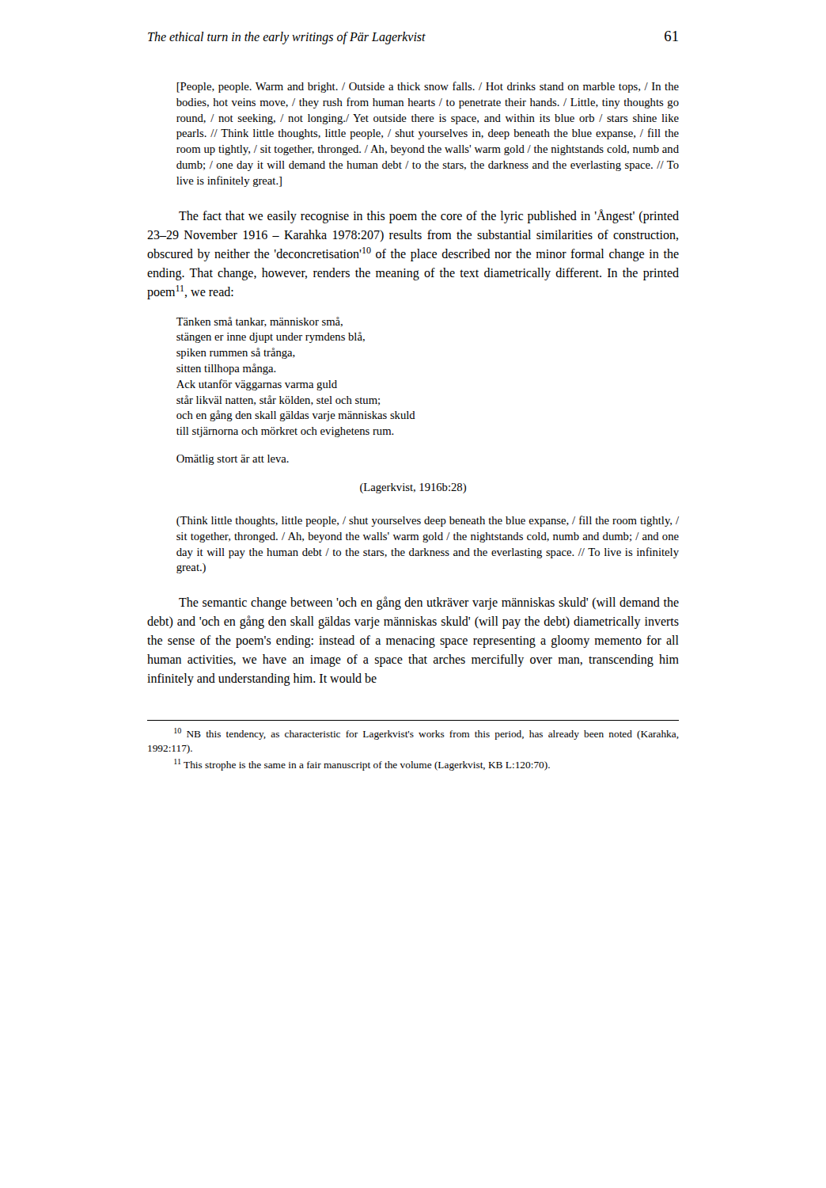The ethical turn in the early writings of Pär Lagerkvist 61
[People, people. Warm and bright. / Outside a thick snow falls. / Hot drinks stand on marble tops, / In the bodies, hot veins move, / they rush from human hearts / to penetrate their hands. / Little, tiny thoughts go round, / not seeking, / not longing./ Yet outside there is space, and within its blue orb / stars shine like pearls. // Think little thoughts, little people, / shut yourselves in, deep beneath the blue expanse, / fill the room up tightly, / sit together, thronged. / Ah, beyond the walls' warm gold / the nightstands cold, numb and dumb; / one day it will demand the human debt / to the stars, the darkness and the everlasting space. // To live is infinitely great.]
The fact that we easily recognise in this poem the core of the lyric published in 'Ångest' (printed 23–29 November 1916 – Karahka 1978:207) results from the substantial similarities of construction, obscured by neither the 'deconcretisation'10 of the place described nor the minor formal change in the ending. That change, however, renders the meaning of the text diametrically different. In the printed poem11, we read:
Tänken små tankar, människor små,
stängen er inne djupt under rymdens blå,
spiken rummen så trånga,
sitten tillhopa många.
Ack utanför väggarnas varma guld
står likväl natten, står kölden, stel och stum;
och en gång den skall gäldas varje människas skuld
till stjärnorna och mörkret och evighetens rum.
Omätlig stort är att leva.
(Lagerkvist, 1916b:28)
(Think little thoughts, little people, / shut yourselves deep beneath the blue expanse, / fill the room tightly, / sit together, thronged. / Ah, beyond the walls' warm gold / the nightstands cold, numb and dumb; / and one day it will pay the human debt / to the stars, the darkness and the everlasting space. // To live is infinitely great.)
The semantic change between 'och en gång den utkräver varje människas skuld' (will demand the debt) and 'och en gång den skall gäldas varje människas skuld' (will pay the debt) diametrically inverts the sense of the poem's ending: instead of a menacing space representing a gloomy memento for all human activities, we have an image of a space that arches mercifully over man, transcending him infinitely and understanding him. It would be
10 NB this tendency, as characteristic for Lagerkvist's works from this period, has already been noted (Karahka, 1992:117).
11 This strophe is the same in a fair manuscript of the volume (Lagerkvist, KB L:120:70).